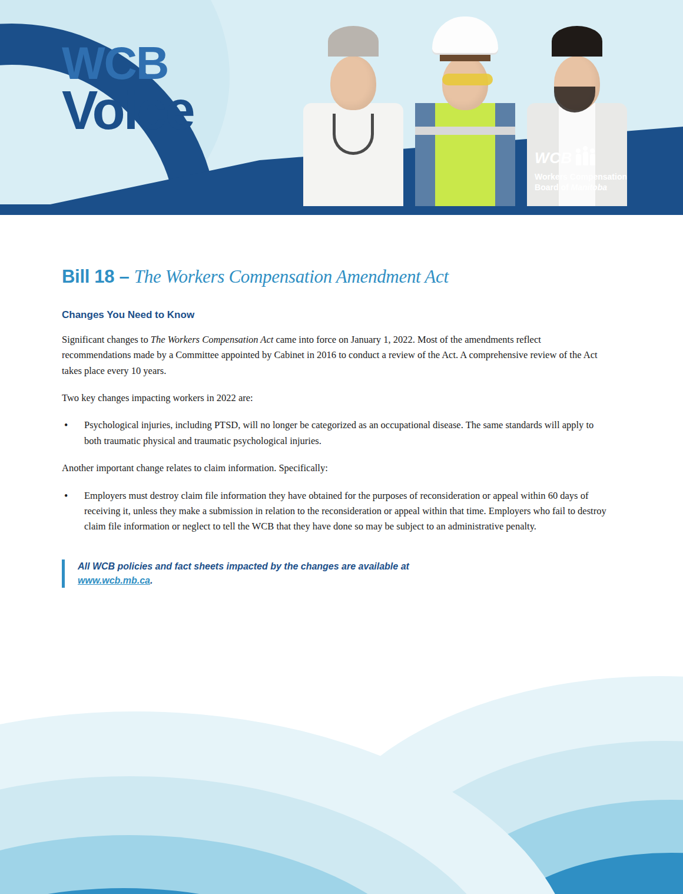WCB Voice
WCB
Workers Compensation
Board of Manitoba
Bill 18 – The Workers Compensation Amendment Act
Changes You Need to Know
Significant changes to The Workers Compensation Act came into force on January 1, 2022. Most of the amendments reflect recommendations made by a Committee appointed by Cabinet in 2016 to conduct a review of the Act. A comprehensive review of the Act takes place every 10 years.
Two key changes impacting workers in 2022 are:
Psychological injuries, including PTSD, will no longer be categorized as an occupational disease. The same standards will apply to both traumatic physical and traumatic psychological injuries.
Another important change relates to claim information. Specifically:
Employers must destroy claim file information they have obtained for the purposes of reconsideration or appeal within 60 days of receiving it, unless they make a submission in relation to the reconsideration or appeal within that time. Employers who fail to destroy claim file information or neglect to tell the WCB that they have done so may be subject to an administrative penalty.
All WCB policies and fact sheets impacted by the changes are available at www.wcb.mb.ca.